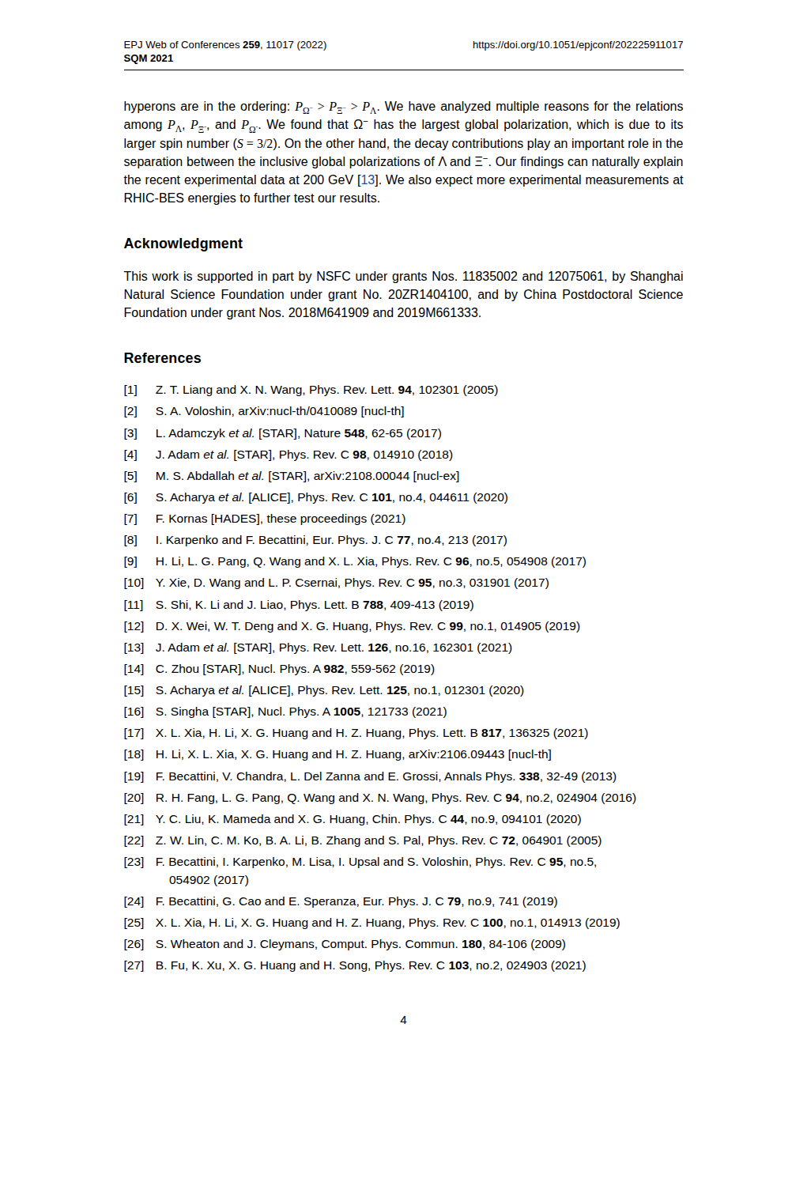EPJ Web of Conferences 259, 11017 (2022)
SQM 2021
https://doi.org/10.1051/epjconf/202225911017
hyperons are in the ordering: PΩ− > PΞ− > PΛ. We have analyzed multiple reasons for the relations among PΛ, PΞ-, and PΩ-. We found that Ω− has the largest global polarization, which is due to its larger spin number (S = 3/2). On the other hand, the decay contributions play an important role in the separation between the inclusive global polarizations of Λ and Ξ−. Our findings can naturally explain the recent experimental data at 200 GeV [13]. We also expect more experimental measurements at RHIC-BES energies to further test our results.
Acknowledgment
This work is supported in part by NSFC under grants Nos. 11835002 and 12075061, by Shanghai Natural Science Foundation under grant No. 20ZR1404100, and by China Postdoctoral Science Foundation under grant Nos. 2018M641909 and 2019M661333.
References
[1] Z. T. Liang and X. N. Wang, Phys. Rev. Lett. 94, 102301 (2005)
[2] S. A. Voloshin, arXiv:nucl-th/0410089 [nucl-th]
[3] L. Adamczyk et al. [STAR], Nature 548, 62-65 (2017)
[4] J. Adam et al. [STAR], Phys. Rev. C 98, 014910 (2018)
[5] M. S. Abdallah et al. [STAR], arXiv:2108.00044 [nucl-ex]
[6] S. Acharya et al. [ALICE], Phys. Rev. C 101, no.4, 044611 (2020)
[7] F. Kornas [HADES], these proceedings (2021)
[8] I. Karpenko and F. Becattini, Eur. Phys. J. C 77, no.4, 213 (2017)
[9] H. Li, L. G. Pang, Q. Wang and X. L. Xia, Phys. Rev. C 96, no.5, 054908 (2017)
[10] Y. Xie, D. Wang and L. P. Csernai, Phys. Rev. C 95, no.3, 031901 (2017)
[11] S. Shi, K. Li and J. Liao, Phys. Lett. B 788, 409-413 (2019)
[12] D. X. Wei, W. T. Deng and X. G. Huang, Phys. Rev. C 99, no.1, 014905 (2019)
[13] J. Adam et al. [STAR], Phys. Rev. Lett. 126, no.16, 162301 (2021)
[14] C. Zhou [STAR], Nucl. Phys. A 982, 559-562 (2019)
[15] S. Acharya et al. [ALICE], Phys. Rev. Lett. 125, no.1, 012301 (2020)
[16] S. Singha [STAR], Nucl. Phys. A 1005, 121733 (2021)
[17] X. L. Xia, H. Li, X. G. Huang and H. Z. Huang, Phys. Lett. B 817, 136325 (2021)
[18] H. Li, X. L. Xia, X. G. Huang and H. Z. Huang, arXiv:2106.09443 [nucl-th]
[19] F. Becattini, V. Chandra, L. Del Zanna and E. Grossi, Annals Phys. 338, 32-49 (2013)
[20] R. H. Fang, L. G. Pang, Q. Wang and X. N. Wang, Phys. Rev. C 94, no.2, 024904 (2016)
[21] Y. C. Liu, K. Mameda and X. G. Huang, Chin. Phys. C 44, no.9, 094101 (2020)
[22] Z. W. Lin, C. M. Ko, B. A. Li, B. Zhang and S. Pal, Phys. Rev. C 72, 064901 (2005)
[23] F. Becattini, I. Karpenko, M. Lisa, I. Upsal and S. Voloshin, Phys. Rev. C 95, no.5,054902 (2017)
[24] F. Becattini, G. Cao and E. Speranza, Eur. Phys. J. C 79, no.9, 741 (2019)
[25] X. L. Xia, H. Li, X. G. Huang and H. Z. Huang, Phys. Rev. C 100, no.1, 014913 (2019)
[26] S. Wheaton and J. Cleymans, Comput. Phys. Commun. 180, 84-106 (2009)
[27] B. Fu, K. Xu, X. G. Huang and H. Song, Phys. Rev. C 103, no.2, 024903 (2021)
4